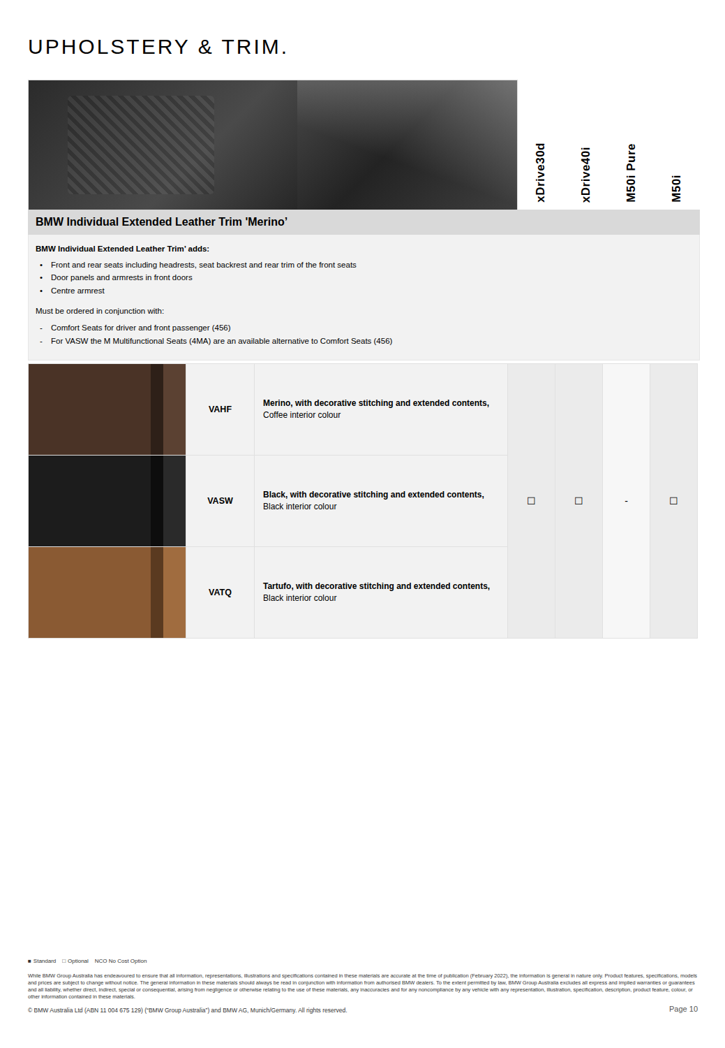UPHOLSTERY & TRIM.
| | xDrive30d | xDrive40i | M50i Pure | M50i |
| BMW Individual Extended Leather Trim 'Merino’ |
| BMW Individual Extended Leather Trim’ adds: Front and rear seats including headrests, seat backrest and rear trim of the front seats Door panels and armrests in front doors Centre armrest Must be ordered in conjunction with: Comfort Seats for driver and front passenger (456) For VASW the M Multifunctional Seats (4MA) are an available alternative to Comfort Seats (456) |
| | VAHF | Merino, with decorative stitching and extended contents, Coffee interior colour | ☐ | ☐ | - | ☐ |
| | VASW | Black, with decorative stitching and extended contents, Black interior colour |
| | VATQ | Tartufo, with decorative stitching and extended contents, Black interior colour |
Standard Optional NCO No Cost Option
While BMW Group Australia has endeavoured to ensure that all information, representations, illustrations and specifications contained in these materials are accurate at the time of publication (February 2022), the information is general in nature only. Product features, specifications, models and prices are subject to change without notice. The general information in these materials should always be read in conjunction with information from authorised BMW dealers. To the extent permitted by law, BMW Group Australia excludes all express and implied warranties or guarantees and all liability, whether direct, indirect, special or consequential, arising from negligence or otherwise relating to the use of these materials, any inaccuracies and for any noncompliance by any vehicle with any representation, illustration, specification, description, product feature, colour, or other information contained in these materials.
© BMW Australia Ltd (ABN 11 004 675 129) (“BMW Group Australia”) and BMW AG, Munich/Germany. All rights reserved. Page 10